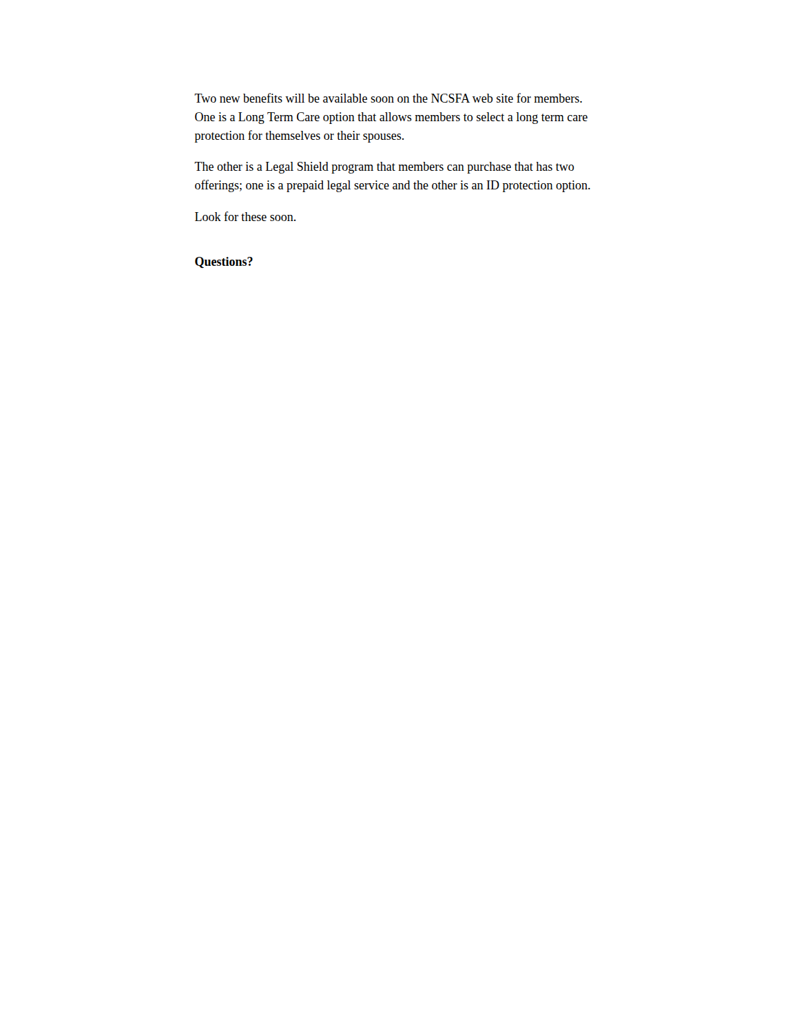Two new benefits will be available soon on the NCSFA web site for members. One is a Long Term Care option that allows members to select a long term care protection for themselves or their spouses.
The other is a Legal Shield program that members can purchase that has two offerings; one is a prepaid legal service and the other is an ID protection option.
Look for these soon.
Questions?